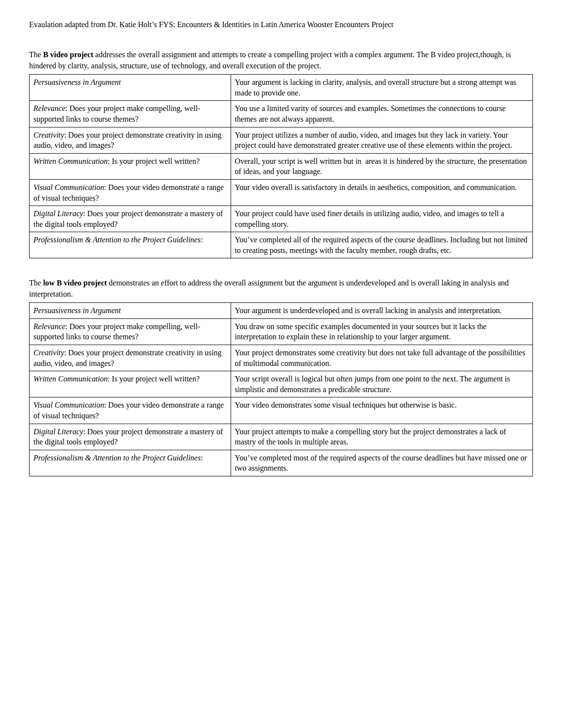Evaulation adapted from Dr. Katie Holt’s FYS: Encounters & Identities in Latin America Wooster Encounters Project
The B video project addresses the overall assignment and attempts to create a compelling project with a complex argument. The B video project,though, is hindered by clarity, analysis, structure, use of technology, and overall execution of the project.
| Persuasiveness in Argument | Your argument is lacking in clarity, analysis, and overall structure but a strong attempt was made to provide one. |
| Relevance : Does your project make compelling, well-supported links to course themes? | You use a limited varity of sources and examples. Sometimes the connections to course themes are not always apparent. |
| Creativity : Does your project demonstrate creativity in using audio, video, and images? | Your project utilizes a number of audio, video, and images but they lack in variety. Your project could have demonstrated greater creative use of these elements within the project. |
| Written Communication : Is your project well written? | Overall, your script is well written but in areas it is hindered by the structure, the presentation of ideas, and your language. |
| Visual Communication : Does your video demonstrate a range of visual techniques? | Your video overall is satisfactory in details in aesthetics, composition, and communication. |
| Digital Literacy : Does your project demonstrate a mastery of the digital tools employed? | Your project could have used finer details in utilizing audio, video, and images to tell a compelling story. |
| Professionalism & Attention to the Project Guidelines : | You’ve completed all of the required aspects of the course deadlines. Including but not limited to creating posts, meetings with the faculty member, rough drafts, etc. |
The low B video project demonstrates an effort to address the overall assignment but the argument is underdeveloped and is overall laking in analysis and interpretation.
| Persuasiveness in Argument | Your argument is underdeveloped and is overall lacking in analysis and interpretation. |
| Relevance : Does your project make compelling, well-supported links to course themes? | You draw on some specific examples documented in your sources but it lacks the interpretation to explain these in relationship to your larger argument. |
| Creativity : Does your project demonstrate creativity in using audio, video, and images? | Your project demonstrates some creativity but does not take full advantage of the possibilities of multimodal communication. |
| Written Communication : Is your project well written? | Your script overall is logical but often jumps from one point to the next. The argument is simplistic and demonstrates a predicable structure. |
| Visual Communication : Does your video demonstrate a range of visual techniques? | Your video demonstrates some visual techniques but otherwise is basic. |
| Digital Literacy : Does your project demonstrate a mastery of the digital tools employed? | Your project attempts to make a compelling story but the project demonstrates a lack of mastry of the tools in multiple areas. |
| Professionalism & Attention to the Project Guidelines : | You’ve completed most of the required aspects of the course deadlines but have missed one or two assignments. |